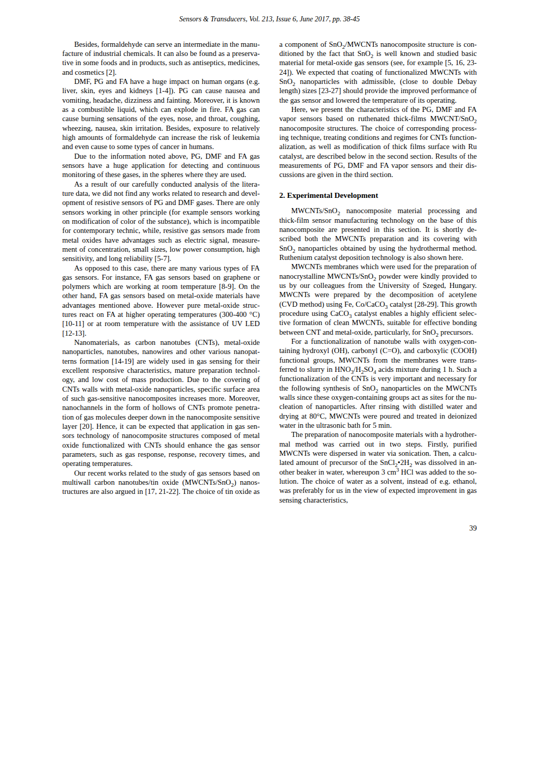Sensors & Transducers, Vol. 213, Issue 6, June 2017, pp. 38-45
Besides, formaldehyde can serve an intermediate in the manufacture of industrial chemicals. It can also be found as a preservative in some foods and in products, such as antiseptics, medicines, and cosmetics [2].
DMF, PG and FA have a huge impact on human organs (e.g. liver, skin, eyes and kidneys [1-4]). PG can cause nausea and vomiting, headache, dizziness and fainting. Moreover, it is known as a combustible liquid, which can explode in fire. FA gas can cause burning sensations of the eyes, nose, and throat, coughing, wheezing, nausea, skin irritation. Besides, exposure to relatively high amounts of formaldehyde can increase the risk of leukemia and even cause to some types of cancer in humans.
Due to the information noted above, PG, DMF and FA gas sensors have a huge application for detecting and continuous monitoring of these gases, in the spheres where they are used.
As a result of our carefully conducted analysis of the literature data, we did not find any works related to research and development of resistive sensors of PG and DMF gases. There are only sensors working in other principle (for example sensors working on modification of color of the substance), which is incompatible for contemporary technic, while, resistive gas sensors made from metal oxides have advantages such as electric signal, measurement of concentration, small sizes, low power consumption, high sensitivity, and long reliability [5-7].
As opposed to this case, there are many various types of FA gas sensors. For instance, FA gas sensors based on graphene or polymers which are working at room temperature [8-9]. On the other hand, FA gas sensors based on metal-oxide materials have advantages mentioned above. However pure metal-oxide structures react on FA at higher operating temperatures (300-400 °C) [10-11] or at room temperature with the assistance of UV LED [12-13].
Nanomaterials, as carbon nanotubes (CNTs), metal-oxide nanoparticles, nanotubes, nanowires and other various nanopatterns formation [14-19] are widely used in gas sensing for their excellent responsive characteristics, mature preparation technology, and low cost of mass production. Due to the covering of CNTs walls with metal-oxide nanoparticles, specific surface area of such gas-sensitive nanocomposites increases more. Moreover, nanochannels in the form of hollows of CNTs promote penetration of gas molecules deeper down in the nanocomposite sensitive layer [20]. Hence, it can be expected that application in gas sensors technology of nanocomposite structures composed of metal oxide functionalized with CNTs should enhance the gas sensor parameters, such as gas response, response, recovery times, and operating temperatures.
Our recent works related to the study of gas sensors based on multiwall carbon nanotubes/tin oxide (MWCNTs/SnO2) nanostructures are also argued in [17, 21-22]. The choice of tin oxide as a component of SnO2/MWCNTs nanocomposite structure is conditioned by the fact that SnO2 is well known and studied basic material for metal-oxide gas sensors (see, for example [5, 16, 23-24]). We expected that coating of functionalized MWCNTs with SnO2 nanoparticles with admissible, (close to double Debay length) sizes [23-27] should provide the improved performance of the gas sensor and lowered the temperature of its operating.
Here, we present the characteristics of the PG, DMF and FA vapor sensors based on ruthenated thick-films MWCNT/SnO2 nanocomposite structures. The choice of corresponding processing technique, treating conditions and regimes for CNTs functionalization, as well as modification of thick films surface with Ru catalyst, are described below in the second section. Results of the measurements of PG, DMF and FA vapor sensors and their discussions are given in the third section.
2. Experimental Development
MWCNTs/SnO2 nanocomposite material processing and thick-film sensor manufacturing technology on the base of this nanocomposite are presented in this section. It is shortly described both the MWCNTs preparation and its covering with SnO2 nanoparticles obtained by using the hydrothermal method. Ruthenium catalyst deposition technology is also shown here.
MWCNTs membranes which were used for the preparation of nanocrystalline MWCNTs/SnO2 powder were kindly provided to us by our colleagues from the University of Szeged, Hungary. MWCNTs were prepared by the decomposition of acetylene (CVD method) using Fe, Co/CaCO3 catalyst [28-29]. This growth procedure using CaCO3 catalyst enables a highly efficient selective formation of clean MWCNTs, suitable for effective bonding between CNT and metal-oxide, particularly, for SnO2 precursors.
For a functionalization of nanotube walls with oxygen-containing hydroxyl (OH), carbonyl (C=O), and carboxylic (COOH) functional groups, MWCNTs from the membranes were transferred to slurry in HNO3/H2SO4 acids mixture during 1 h. Such a functionalization of the CNTs is very important and necessary for the following synthesis of SnO2 nanoparticles on the MWCNTs walls since these oxygen-containing groups act as sites for the nucleation of nanoparticles. After rinsing with distilled water and drying at 80°C, MWCNTs were poured and treated in deionized water in the ultrasonic bath for 5 min.
The preparation of nanocomposite materials with a hydrothermal method was carried out in two steps. Firstly, purified MWCNTs were dispersed in water via sonication. Then, a calculated amount of precursor of the SnCl2•2H2 was dissolved in another beaker in water, whereupon 3 cm3 HCl was added to the solution. The choice of water as a solvent, instead of e.g. ethanol, was preferably for us in the view of expected improvement in gas sensing characteristics,
39